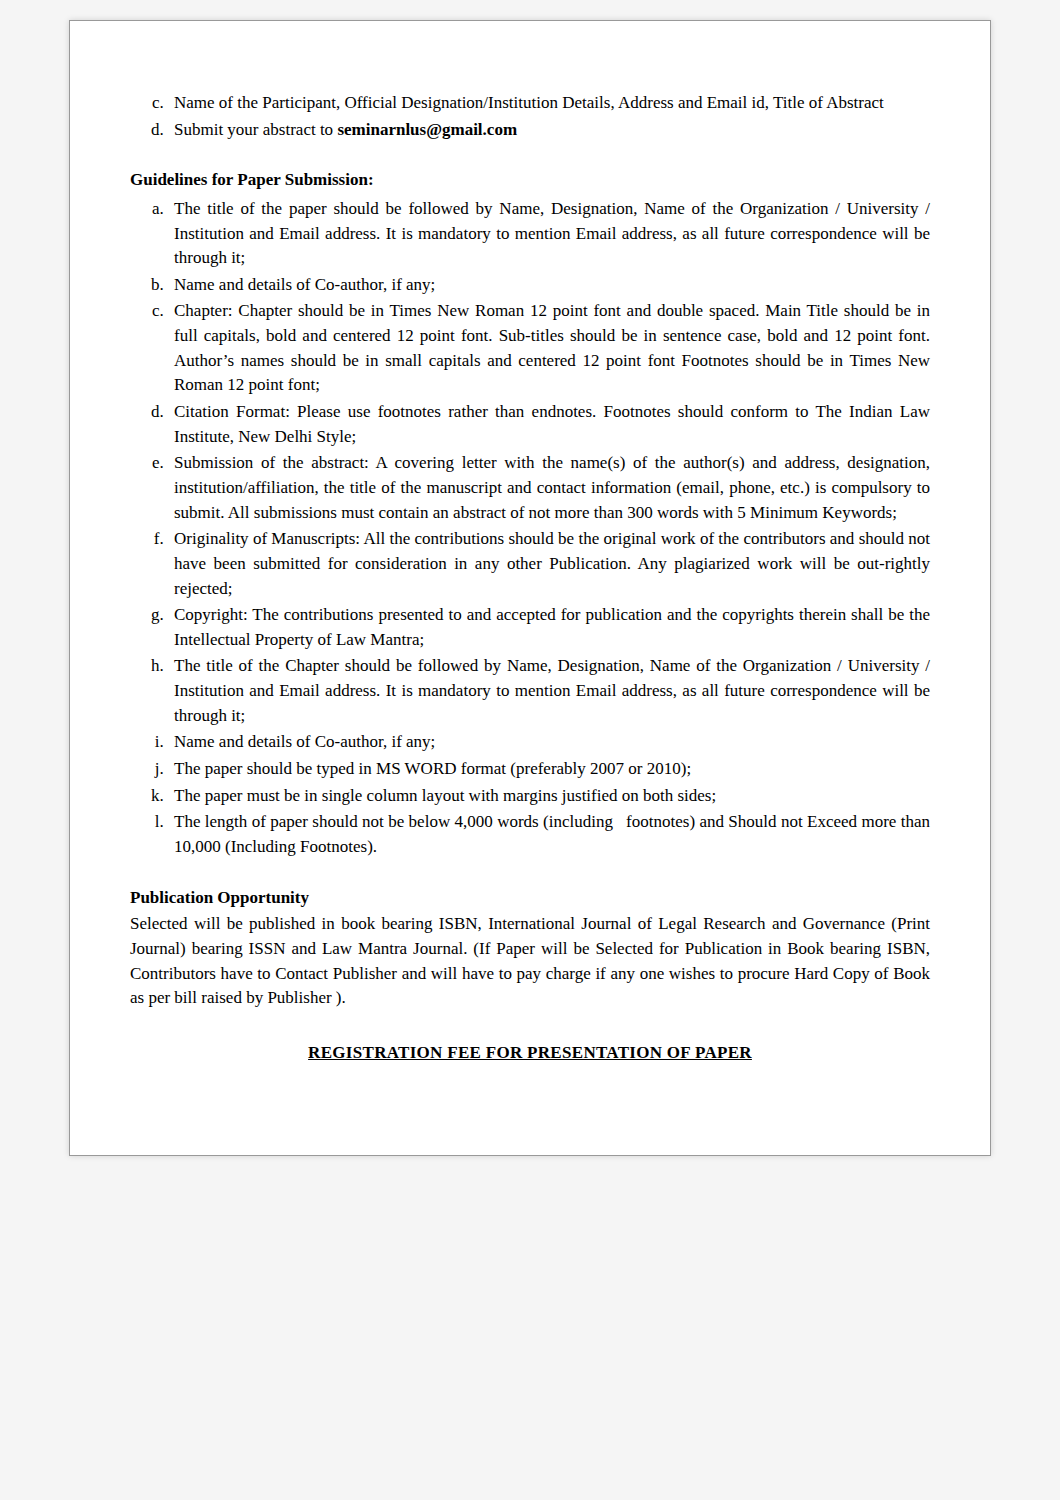Name of the Participant, Official Designation/Institution Details, Address and Email id, Title of Abstract
Submit your abstract to seminarnlus@gmail.com
Guidelines for Paper Submission:
The title of the paper should be followed by Name, Designation, Name of the Organization / University / Institution and Email address. It is mandatory to mention Email address, as all future correspondence will be through it;
Name and details of Co-author, if any;
Chapter: Chapter should be in Times New Roman 12 point font and double spaced. Main Title should be in full capitals, bold and centered 12 point font. Sub-titles should be in sentence case, bold and 12 point font. Author’s names should be in small capitals and centered 12 point font Footnotes should be in Times New Roman 12 point font;
Citation Format: Please use footnotes rather than endnotes. Footnotes should conform to The Indian Law Institute, New Delhi Style;
Submission of the abstract: A covering letter with the name(s) of the author(s) and address, designation, institution/affiliation, the title of the manuscript and contact information (email, phone, etc.) is compulsory to submit. All submissions must contain an abstract of not more than 300 words with 5 Minimum Keywords;
Originality of Manuscripts: All the contributions should be the original work of the contributors and should not have been submitted for consideration in any other Publication. Any plagiarized work will be out-rightly rejected;
Copyright: The contributions presented to and accepted for publication and the copyrights therein shall be the Intellectual Property of Law Mantra;
The title of the Chapter should be followed by Name, Designation, Name of the Organization / University / Institution and Email address. It is mandatory to mention Email address, as all future correspondence will be through it;
Name and details of Co-author, if any;
The paper should be typed in MS WORD format (preferably 2007 or 2010);
The paper must be in single column layout with margins justified on both sides;
The length of paper should not be below 4,000 words (including footnotes) and Should not Exceed more than 10,000 (Including Footnotes).
Publication Opportunity
Selected will be published in book bearing ISBN, International Journal of Legal Research and Governance (Print Journal) bearing ISSN and Law Mantra Journal. (If Paper will be Selected for Publication in Book bearing ISBN, Contributors have to Contact Publisher and will have to pay charge if any one wishes to procure Hard Copy of Book as per bill raised by Publisher ).
REGISTRATION FEE FOR PRESENTATION OF PAPER